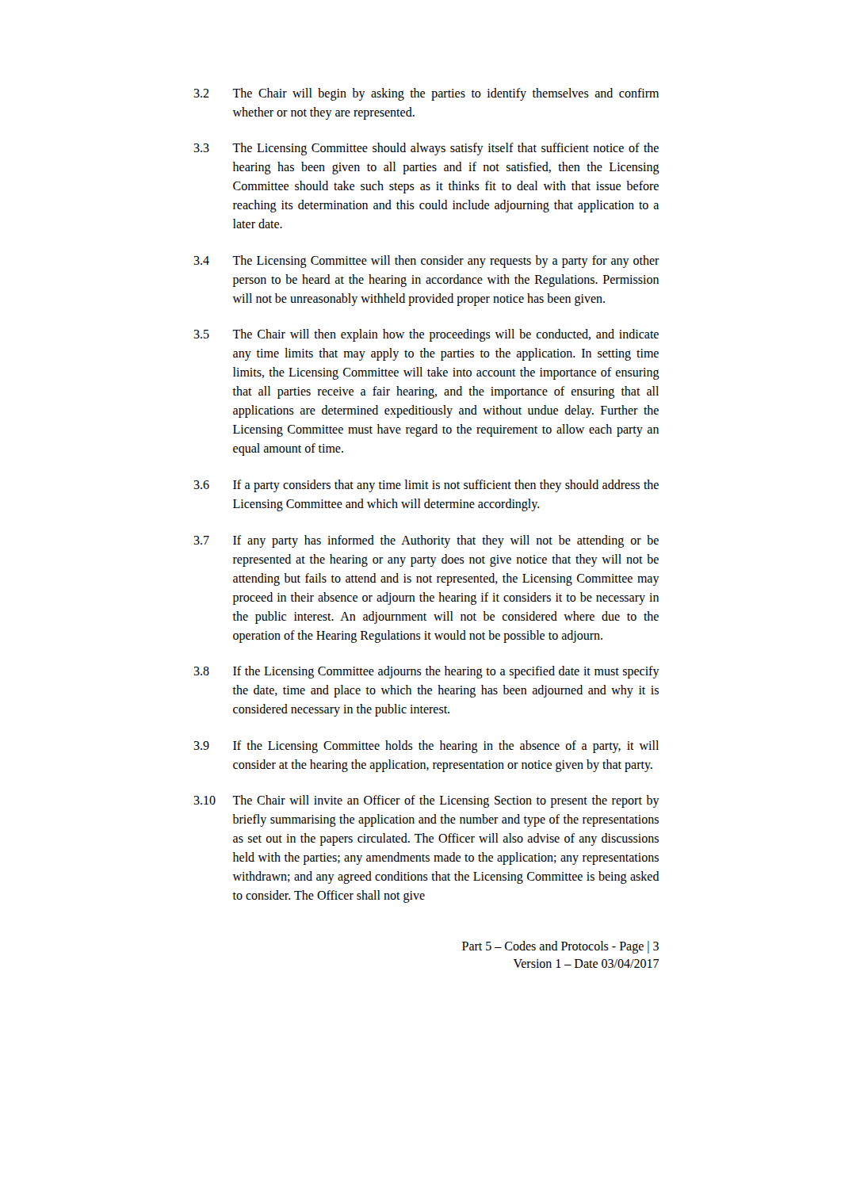3.2
The Chair will begin by asking the parties to identify themselves and confirm whether or not they are represented.
3.3
The Licensing Committee should always satisfy itself that sufficient notice of the hearing has been given to all parties and if not satisfied, then the Licensing Committee should take such steps as it thinks fit to deal with that issue before reaching its determination and this could include adjourning that application to a later date.
3.4
The Licensing Committee will then consider any requests by a party for any other person to be heard at the hearing in accordance with the Regulations. Permission will not be unreasonably withheld provided proper notice has been given.
3.5
The Chair will then explain how the proceedings will be conducted, and indicate any time limits that may apply to the parties to the application. In setting time limits, the Licensing Committee will take into account the importance of ensuring that all parties receive a fair hearing, and the importance of ensuring that all applications are determined expeditiously and without undue delay. Further the Licensing Committee must have regard to the requirement to allow each party an equal amount of time.
3.6
If a party considers that any time limit is not sufficient then they should address the Licensing Committee and which will determine accordingly.
3.7
If any party has informed the Authority that they will not be attending or be represented at the hearing or any party does not give notice that they will not be attending but fails to attend and is not represented, the Licensing Committee may proceed in their absence or adjourn the hearing if it considers it to be necessary in the public interest. An adjournment will not be considered where due to the operation of the Hearing Regulations it would not be possible to adjourn.
3.8
If the Licensing Committee adjourns the hearing to a specified date it must specify the date, time and place to which the hearing has been adjourned and why it is considered necessary in the public interest.
3.9
If the Licensing Committee holds the hearing in the absence of a party, it will consider at the hearing the application, representation or notice given by that party.
3.10
The Chair will invite an Officer of the Licensing Section to present the report by briefly summarising the application and the number and type of the representations as set out in the papers circulated. The Officer will also advise of any discussions held with the parties; any amendments made to the application; any representations withdrawn; and any agreed conditions that the Licensing Committee is being asked to consider. The Officer shall not give
Part 5 – Codes and Protocols - Page | 3
Version 1 – Date 03/04/2017